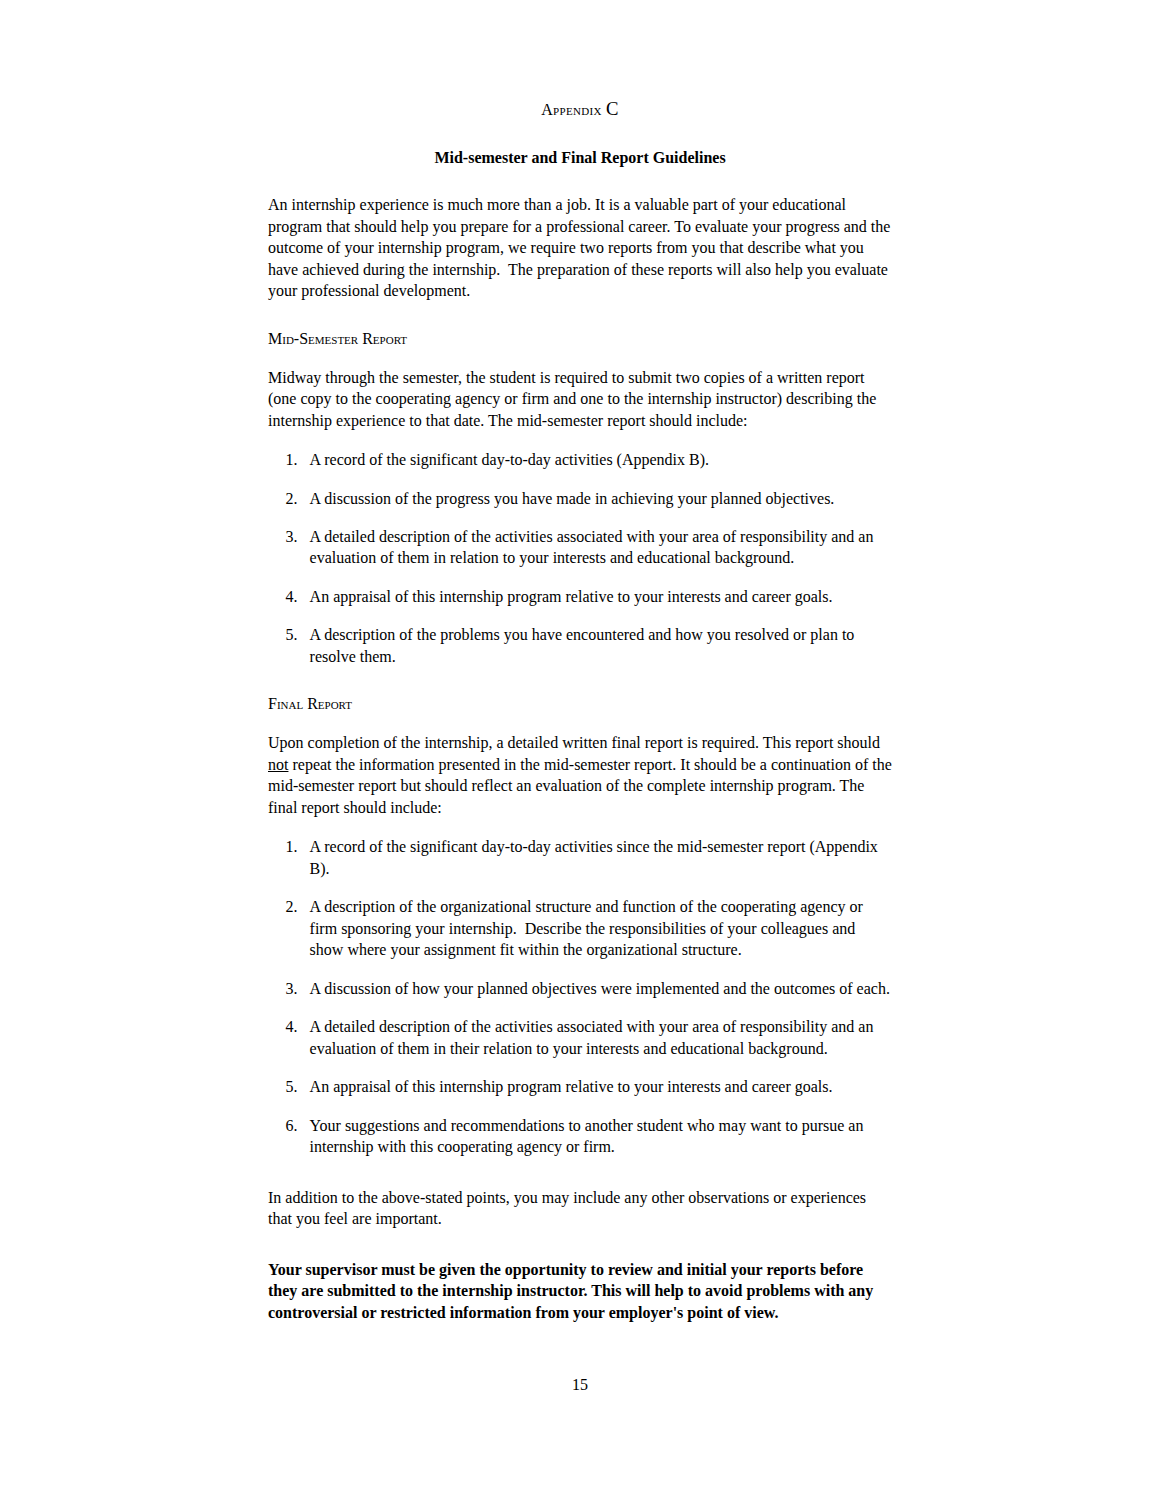Appendix C
Mid-semester and Final Report Guidelines
An internship experience is much more than a job. It is a valuable part of your educational program that should help you prepare for a professional career. To evaluate your progress and the outcome of your internship program, we require two reports from you that describe what you have achieved during the internship. The preparation of these reports will also help you evaluate your professional development.
Mid-Semester Report
Midway through the semester, the student is required to submit two copies of a written report (one copy to the cooperating agency or firm and one to the internship instructor) describing the internship experience to that date. The mid-semester report should include:
A record of the significant day-to-day activities (Appendix B).
A discussion of the progress you have made in achieving your planned objectives.
A detailed description of the activities associated with your area of responsibility and an evaluation of them in relation to your interests and educational background.
An appraisal of this internship program relative to your interests and career goals.
A description of the problems you have encountered and how you resolved or plan to resolve them.
Final Report
Upon completion of the internship, a detailed written final report is required. This report should not repeat the information presented in the mid-semester report. It should be a continuation of the mid-semester report but should reflect an evaluation of the complete internship program. The final report should include:
A record of the significant day-to-day activities since the mid-semester report (Appendix B).
A description of the organizational structure and function of the cooperating agency or firm sponsoring your internship. Describe the responsibilities of your colleagues and show where your assignment fit within the organizational structure.
A discussion of how your planned objectives were implemented and the outcomes of each.
A detailed description of the activities associated with your area of responsibility and an evaluation of them in their relation to your interests and educational background.
An appraisal of this internship program relative to your interests and career goals.
Your suggestions and recommendations to another student who may want to pursue an internship with this cooperating agency or firm.
In addition to the above-stated points, you may include any other observations or experiences that you feel are important.
Your supervisor must be given the opportunity to review and initial your reports before they are submitted to the internship instructor. This will help to avoid problems with any controversial or restricted information from your employer's point of view.
15